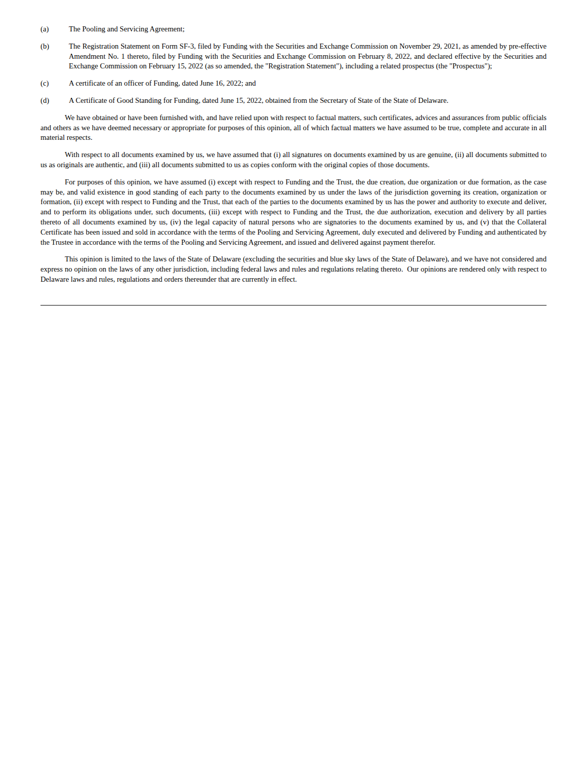(a)
The Pooling and Servicing Agreement;
(b)
The Registration Statement on Form SF-3, filed by Funding with the Securities and Exchange Commission on November 29, 2021, as amended by pre-effective Amendment No. 1 thereto, filed by Funding with the Securities and Exchange Commission on February 8, 2022, and declared effective by the Securities and Exchange Commission on February 15, 2022 (as so amended, the "Registration Statement"), including a related prospectus (the "Prospectus");
(c)
A certificate of an officer of Funding, dated June 16, 2022; and
(d)
A Certificate of Good Standing for Funding, dated June 15, 2022, obtained from the Secretary of State of the State of Delaware.
We have obtained or have been furnished with, and have relied upon with respect to factual matters, such certificates, advices and assurances from public officials and others as we have deemed necessary or appropriate for purposes of this opinion, all of which factual matters we have assumed to be true, complete and accurate in all material respects.
With respect to all documents examined by us, we have assumed that (i) all signatures on documents examined by us are genuine, (ii) all documents submitted to us as originals are authentic, and (iii) all documents submitted to us as copies conform with the original copies of those documents.
For purposes of this opinion, we have assumed (i) except with respect to Funding and the Trust, the due creation, due organization or due formation, as the case may be, and valid existence in good standing of each party to the documents examined by us under the laws of the jurisdiction governing its creation, organization or formation, (ii) except with respect to Funding and the Trust, that each of the parties to the documents examined by us has the power and authority to execute and deliver, and to perform its obligations under, such documents, (iii) except with respect to Funding and the Trust, the due authorization, execution and delivery by all parties thereto of all documents examined by us, (iv) the legal capacity of natural persons who are signatories to the documents examined by us, and (v) that the Collateral Certificate has been issued and sold in accordance with the terms of the Pooling and Servicing Agreement, duly executed and delivered by Funding and authenticated by the Trustee in accordance with the terms of the Pooling and Servicing Agreement, and issued and delivered against payment therefor.
This opinion is limited to the laws of the State of Delaware (excluding the securities and blue sky laws of the State of Delaware), and we have not considered and express no opinion on the laws of any other jurisdiction, including federal laws and rules and regulations relating thereto. Our opinions are rendered only with respect to Delaware laws and rules, regulations and orders thereunder that are currently in effect.